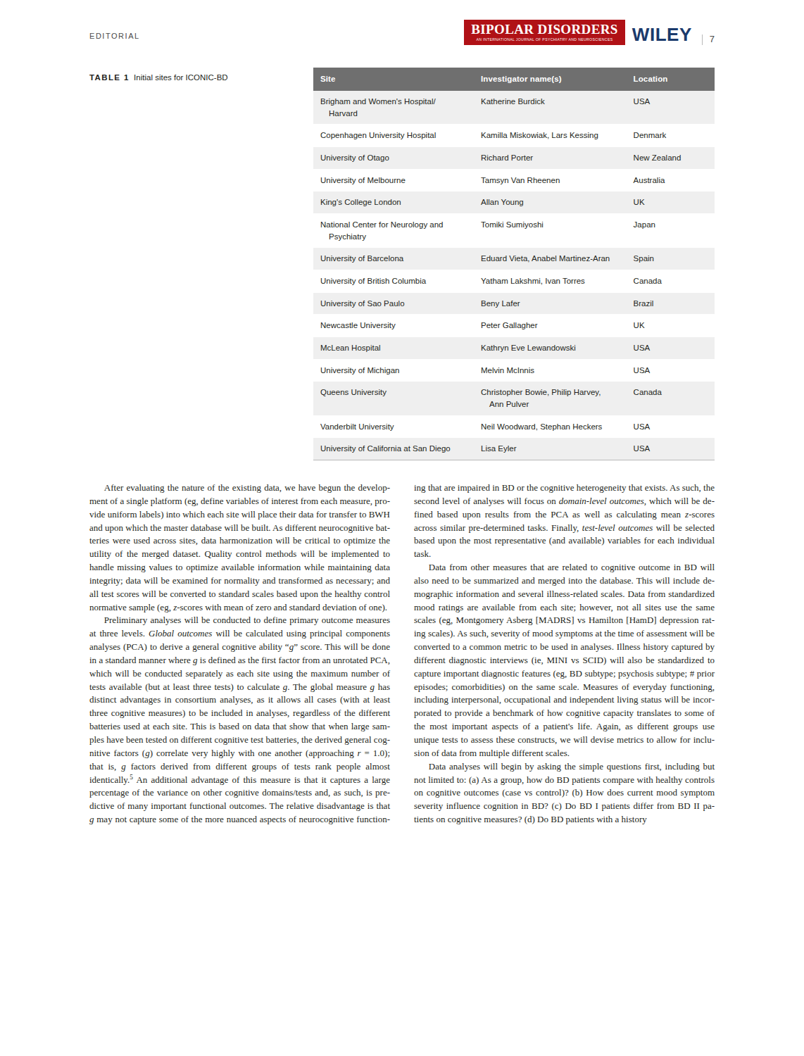Editorial
BIPOLAR DISORDERS
AN INTERNATIONAL JOURNAL OF PSYCHIATRY AND NEUROSCIENCES
WILEY
7
TABLE 1 Initial sites for ICONIC-BD
| Site | Investigator name(s) | Location |
| --- | --- | --- |
| Brigham and Women's Hospital/ Harvard | Katherine Burdick | USA |
| Copenhagen University Hospital | Kamilla Miskowiak, Lars Kessing | Denmark |
| University of Otago | Richard Porter | New Zealand |
| University of Melbourne | Tamsyn Van Rheenen | Australia |
| King's College London | Allan Young | UK |
| National Center for Neurology and Psychiatry | Tomiki Sumiyoshi | Japan |
| University of Barcelona | Eduard Vieta, Anabel Martinez-Aran | Spain |
| University of British Columbia | Yatham Lakshmi, Ivan Torres | Canada |
| University of Sao Paulo | Beny Lafer | Brazil |
| Newcastle University | Peter Gallagher | UK |
| McLean Hospital | Kathryn Eve Lewandowski | USA |
| University of Michigan | Melvin McInnis | USA |
| Queens University | Christopher Bowie, Philip Harvey, Ann Pulver | Canada |
| Vanderbilt University | Neil Woodward, Stephan Heckers | USA |
| University of California at San Diego | Lisa Eyler | USA |
After evaluating the nature of the existing data, we have begun the development of a single platform (eg, define variables of interest from each measure, provide uniform labels) into which each site will place their data for transfer to BWH and upon which the master database will be built. As different neurocognitive batteries were used across sites, data harmonization will be critical to optimize the utility of the merged dataset. Quality control methods will be implemented to handle missing values to optimize available information while maintaining data integrity; data will be examined for normality and transformed as necessary; and all test scores will be converted to standard scales based upon the healthy control normative sample (eg, z-scores with mean of zero and standard deviation of one).
Preliminary analyses will be conducted to define primary outcome measures at three levels. Global outcomes will be calculated using principal components analyses (PCA) to derive a general cognitive ability “g” score. This will be done in a standard manner where g is defined as the first factor from an unrotated PCA, which will be conducted separately as each site using the maximum number of tests available (but at least three tests) to calculate g. The global measure g has distinct advantages in consortium analyses, as it allows all cases (with at least three cognitive measures) to be included in analyses, regardless of the different batteries used at each site. This is based on data that show that when large samples have been tested on different cognitive test batteries, the derived general cognitive factors (g) correlate very highly with one another (approaching r = 1.0); that is, g factors derived from different groups of tests rank people almost identically.5 An additional advantage of this measure is that it captures a large percentage of the variance on other cognitive domains/tests and, as such, is predictive of many important functional outcomes. The relative disadvantage is that g may not capture some of the more nuanced aspects of neurocognitive functioning that are impaired in BD or the cognitive heterogeneity that exists. As such, the second level of analyses will focus on domain-level outcomes, which will be defined based upon results from the PCA as well as calculating mean z-scores across similar pre-determined tasks. Finally, test-level outcomes will be selected based upon the most representative (and available) variables for each individual task.
Data from other measures that are related to cognitive outcome in BD will also need to be summarized and merged into the database. This will include demographic information and several illness-related scales. Data from standardized mood ratings are available from each site; however, not all sites use the same scales (eg, Montgomery Asberg [MADRS] vs Hamilton [HamD] depression rating scales). As such, severity of mood symptoms at the time of assessment will be converted to a common metric to be used in analyses. Illness history captured by different diagnostic interviews (ie, MINI vs SCID) will also be standardized to capture important diagnostic features (eg, BD subtype; psychosis subtype; # prior episodes; comorbidities) on the same scale. Measures of everyday functioning, including interpersonal, occupational and independent living status will be incorporated to provide a benchmark of how cognitive capacity translates to some of the most important aspects of a patient's life. Again, as different groups use unique tests to assess these constructs, we will devise metrics to allow for inclusion of data from multiple different scales.
Data analyses will begin by asking the simple questions first, including but not limited to: (a) As a group, how do BD patients compare with healthy controls on cognitive outcomes (case vs control)? (b) How does current mood symptom severity influence cognition in BD? (c) Do BD I patients differ from BD II patients on cognitive measures? (d) Do BD patients with a history